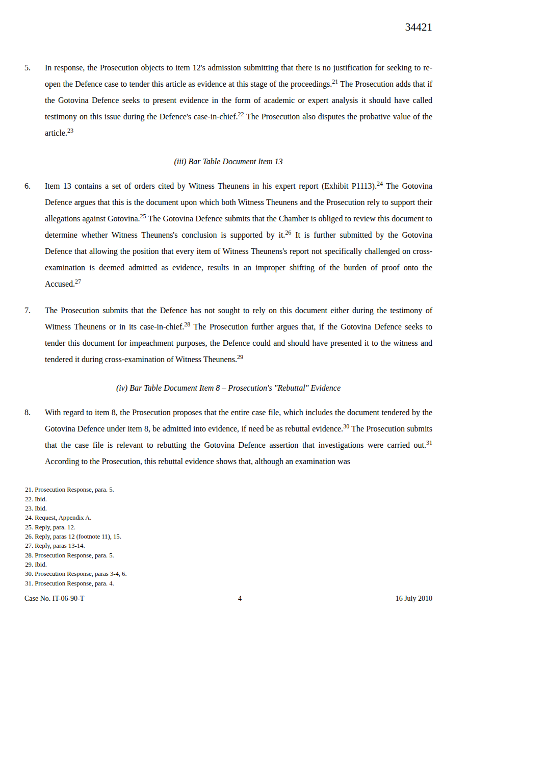34421
5.
In response, the Prosecution objects to item 12's admission submitting that there is no justification for seeking to re-open the Defence case to tender this article as evidence at this stage of the proceedings.21 The Prosecution adds that if the Gotovina Defence seeks to present evidence in the form of academic or expert analysis it should have called testimony on this issue during the Defence's case-in-chief.22 The Prosecution also disputes the probative value of the article.23
(iii) Bar Table Document Item 13
6.
Item 13 contains a set of orders cited by Witness Theunens in his expert report (Exhibit P1113).24 The Gotovina Defence argues that this is the document upon which both Witness Theunens and the Prosecution rely to support their allegations against Gotovina.25 The Gotovina Defence submits that the Chamber is obliged to review this document to determine whether Witness Theunens's conclusion is supported by it.26 It is further submitted by the Gotovina Defence that allowing the position that every item of Witness Theunens's report not specifically challenged on cross-examination is deemed admitted as evidence, results in an improper shifting of the burden of proof onto the Accused.27
7.
The Prosecution submits that the Defence has not sought to rely on this document either during the testimony of Witness Theunens or in its case-in-chief.28 The Prosecution further argues that, if the Gotovina Defence seeks to tender this document for impeachment purposes, the Defence could and should have presented it to the witness and tendered it during cross-examination of Witness Theunens.29
(iv) Bar Table Document Item 8 – Prosecution's "Rebuttal" Evidence
8.
With regard to item 8, the Prosecution proposes that the entire case file, which includes the document tendered by the Gotovina Defence under item 8, be admitted into evidence, if need be as rebuttal evidence.30 The Prosecution submits that the case file is relevant to rebutting the Gotovina Defence assertion that investigations were carried out.31 According to the Prosecution, this rebuttal evidence shows that, although an examination was
Prosecution Response, para. 5.
Ibid.
Ibid.
Request, Appendix A.
Reply, para. 12.
Reply, paras 12 (footnote 11), 15.
Reply, paras 13-14.
Prosecution Response, para. 5.
Ibid.
Prosecution Response, paras 3-4, 6.
Prosecution Response, para. 4.
Case No. IT-06-90-T
4
16 July 2010